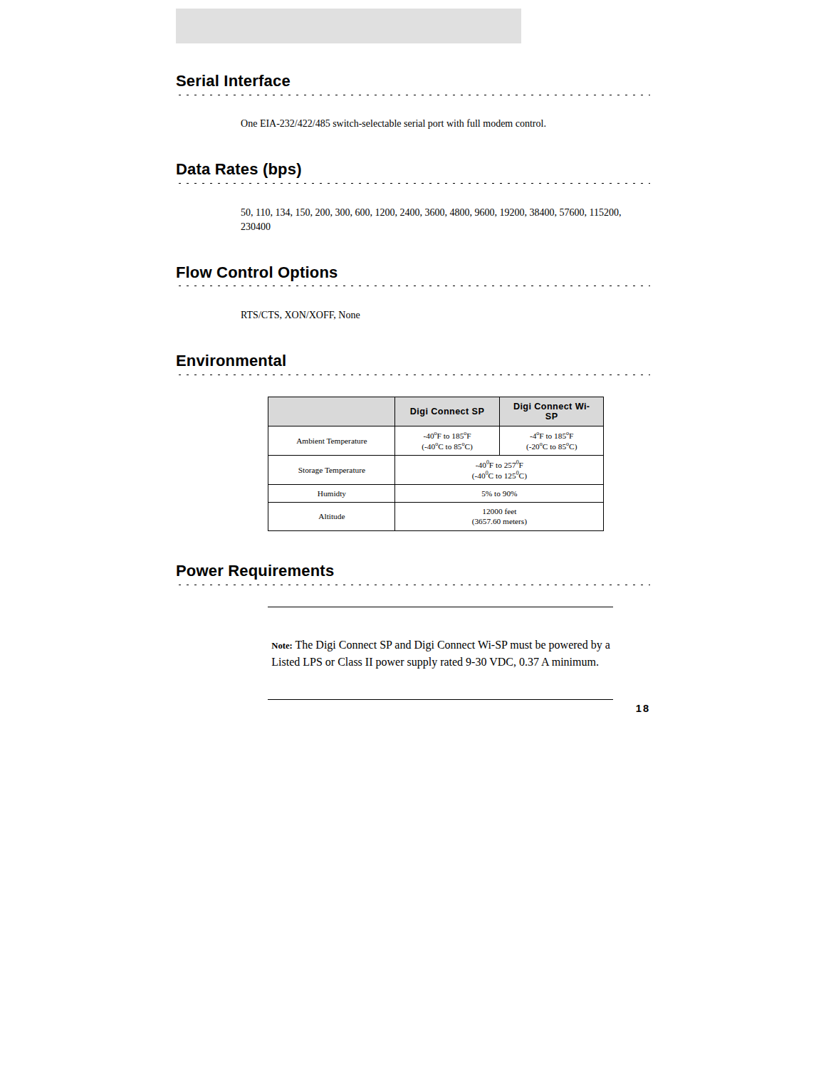Serial Interface
One EIA-232/422/485 switch-selectable serial port with full modem control.
Data Rates (bps)
50, 110, 134, 150, 200, 300, 600, 1200, 2400, 3600, 4800, 9600, 19200, 38400, 57600, 115200, 230400
Flow Control Options
RTS/CTS, XON/XOFF, None
Environmental
| | Digi Connect SP | Digi Connect Wi-SP |
| --- | --- | --- |
| Ambient Temperature | -40 o F to 185 o F (-40 o C to 85 o C) | -4 o F to 185 o F (-20 o C to 85 o C) |
| Storage Temperature | -40 0 F to 257 0 F (-40 0 C to 125 0 C) |
| Humidty | 5% to 90% |
| Altitude | 12000 feet (3657.60 meters) |
Power Requirements
Note: The Digi Connect SP and Digi Connect Wi-SP must be powered by a Listed LPS or Class II power supply rated 9-30 VDC, 0.37 A minimum.
18